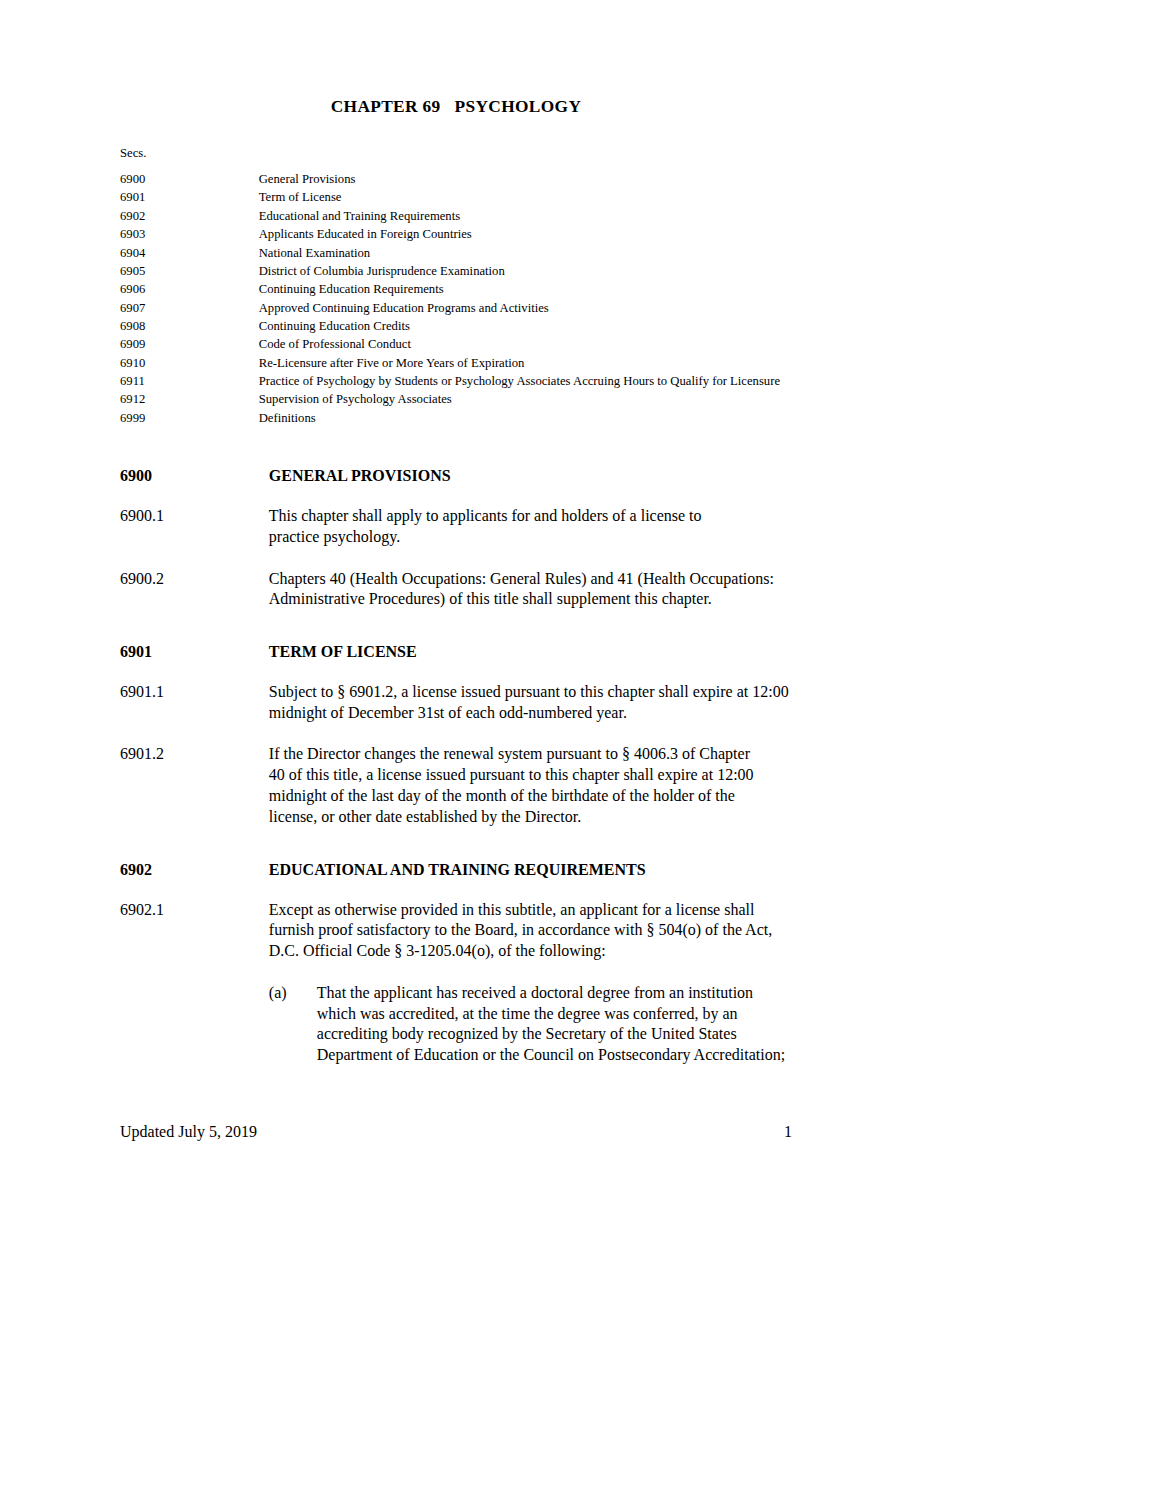CHAPTER 69 PSYCHOLOGY
Secs.
| 6900 | General Provisions |
| 6901 | Term of License |
| 6902 | Educational and Training Requirements |
| 6903 | Applicants Educated in Foreign Countries |
| 6904 | National Examination |
| 6905 | District of Columbia Jurisprudence Examination |
| 6906 | Continuing Education Requirements |
| 6907 | Approved Continuing Education Programs and Activities |
| 6908 | Continuing Education Credits |
| 6909 | Code of Professional Conduct |
| 6910 | Re-Licensure after Five or More Years of Expiration |
| 6911 | Practice of Psychology by Students or Psychology Associates Accruing Hours to Qualify for Licensure |
| 6912 | Supervision of Psychology Associates |
| 6999 | Definitions |
6900
GENERAL PROVISIONS
6900.1 This chapter shall apply to applicants for and holders of a license to
practice psychology.
6900.2 Chapters 40 (Health Occupations: General Rules) and 41 (Health Occupations: Administrative Procedures) of this title shall supplement this chapter.
6901
TERM OF LICENSE
6901.1 Subject to § 6901.2, a license issued pursuant to this chapter shall expire at 12:00 midnight of December 31st of each odd-numbered year.
6901.2 If the Director changes the renewal system pursuant to § 4006.3 of Chapter
40 of this title, a license issued pursuant to this chapter shall expire at 12:00
midnight of the last day of the month of the birthdate of the holder of the
license, or other date established by the Director.
6902
EDUCATIONAL AND TRAINING REQUIREMENTS
6902.1 Except as otherwise provided in this subtitle, an applicant for a license shall
furnish proof satisfactory to the Board, in accordance with § 504(o) of the Act,
D.C. Official Code § 3-1205.04(o), of the following: (a) That the applicant has received a doctoral degree from an institution which was accredited, at the time the degree was conferred, by an accrediting body recognized by the Secretary of the United States Department of Education or the Council on Postsecondary Accreditation;
Updated July 5, 2019 1